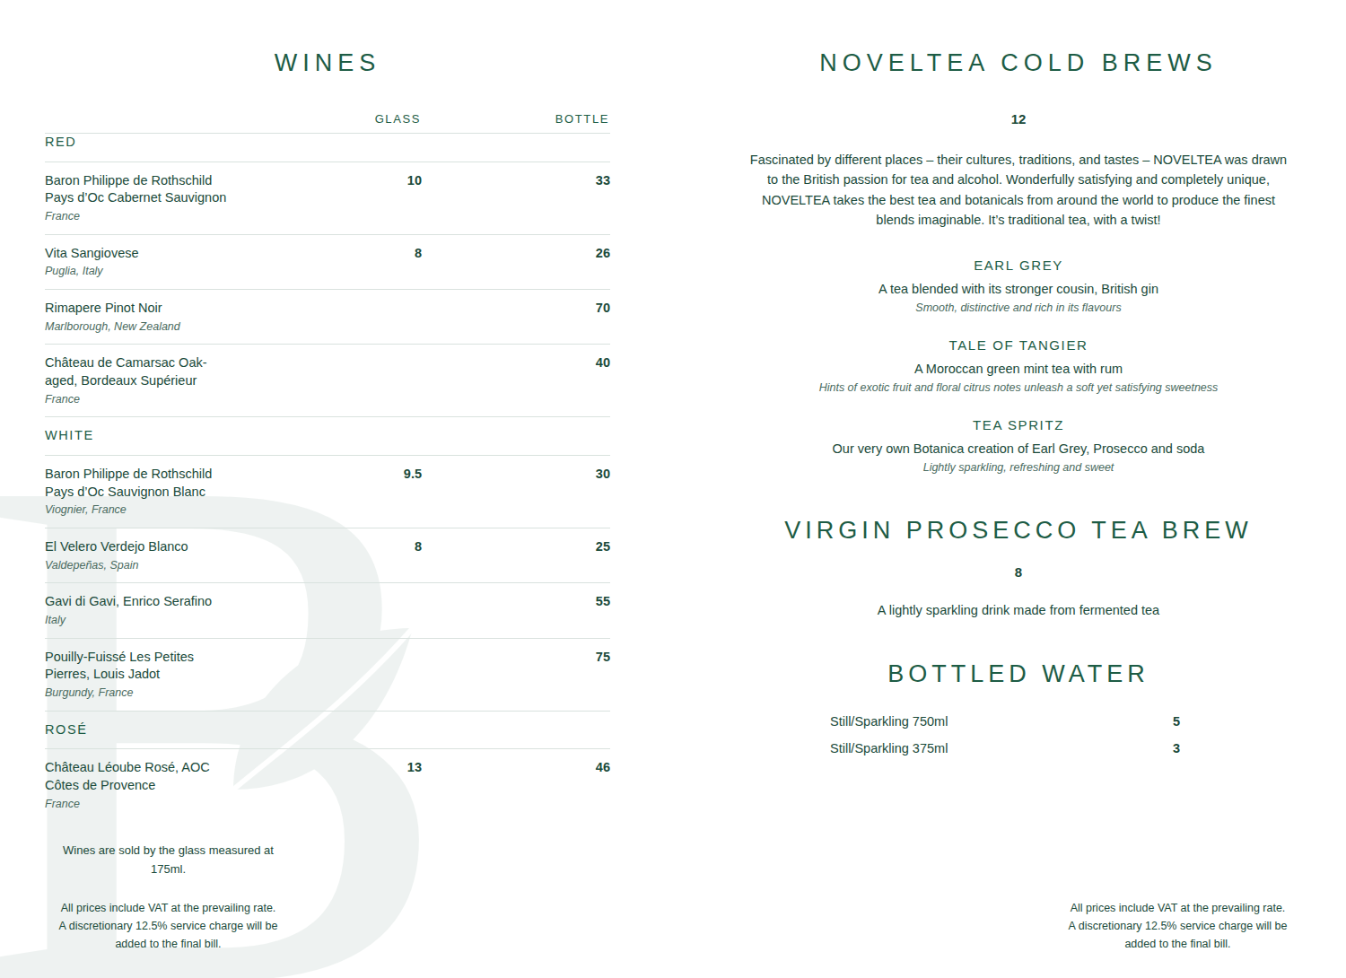B
WINES
| | GLASS | BOTTLE |
| --- | --- | --- |
| RED |
| Baron Philippe de Rothschild Pays d’Oc Cabernet Sauvignon France | 10 | 33 |
| Vita Sangiovese Puglia, Italy | 8 | 26 |
| Rimapere Pinot Noir Marlborough, New Zealand | | 70 |
| Château de Camarsac Oak-aged, Bordeaux Supérieur France | | 40 |
| WHITE |
| Baron Philippe de Rothschild Pays d’Oc Sauvignon Blanc Viognier, France | 9.5 | 30 |
| El Velero Verdejo Blanco Valdepeñas, Spain | 8 | 25 |
| Gavi di Gavi, Enrico Serafino Italy | | 55 |
| Pouilly-Fuissé Les Petites Pierres, Louis Jadot Burgundy, France | | 75 |
| ROSÉ |
| Château Léoube Rosé, AOC Côtes de Provence France | 13 | 46 |
Wines are sold by the glass measured at 175ml.
All prices include VAT at the prevailing rate.
A discretionary 12.5% service charge will be added to the final bill.
NOVELTEA COLD BREWS
12
Fascinated by different places – their cultures, traditions, and tastes – NOVELTEA was drawn to the British passion for tea and alcohol. Wonderfully satisfying and completely unique, NOVELTEA takes the best tea and botanicals from around the world to produce the finest blends imaginable. It’s traditional tea, with a twist!
EARL GREY
A tea blended with its stronger cousin, British gin
Smooth, distinctive and rich in its flavours
TALE OF TANGIER
A Moroccan green mint tea with rum
Hints of exotic fruit and floral citrus notes unleash a soft yet satisfying sweetness
TEA SPRITZ
Our very own Botanica creation of Earl Grey, Prosecco and soda
Lightly sparkling, refreshing and sweet
VIRGIN PROSECCO TEA BREW
8
A lightly sparkling drink made from fermented tea
BOTTLED WATER
| Still/Sparkling 750ml | 5 |
| Still/Sparkling 375ml | 3 |
All prices include VAT at the prevailing rate.
A discretionary 12.5% service charge will be added to the final bill.